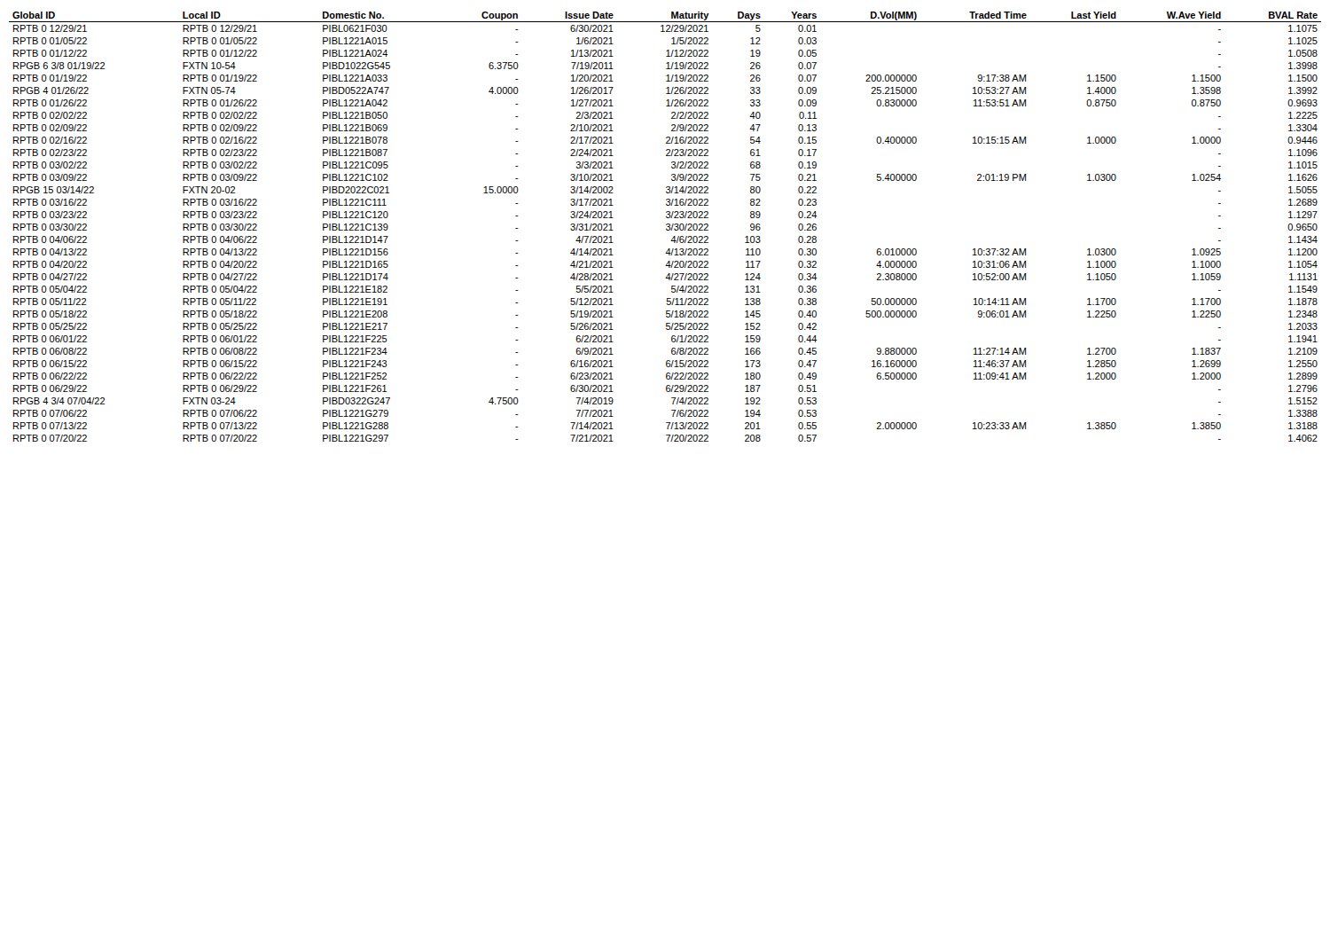| Global ID | Local ID | Domestic No. | Coupon | Issue Date | Maturity | Days | Years | D.Vol(MM) | Traded Time | Last Yield | W.Ave Yield | BVAL Rate |
| --- | --- | --- | --- | --- | --- | --- | --- | --- | --- | --- | --- | --- |
| RPTB 0 12/29/21 | RPTB 0 12/29/21 | PIBL0621F030 | - | 6/30/2021 | 12/29/2021 | 5 | 0.01 | | | | - | 1.1075 |
| RPTB 0 01/05/22 | RPTB 0 01/05/22 | PIBL1221A015 | - | 1/6/2021 | 1/5/2022 | 12 | 0.03 | | | | - | 1.1025 |
| RPTB 0 01/12/22 | RPTB 0 01/12/22 | PIBL1221A024 | - | 1/13/2021 | 1/12/2022 | 19 | 0.05 | | | | - | 1.0508 |
| RPGB 6 3/8 01/19/22 | FXTN 10-54 | PIBD1022G545 | 6.3750 | 7/19/2011 | 1/19/2022 | 26 | 0.07 | | | | - | 1.3998 |
| RPTB 0 01/19/22 | RPTB 0 01/19/22 | PIBL1221A033 | - | 1/20/2021 | 1/19/2022 | 26 | 0.07 | 200.000000 | 9:17:38 AM | 1.1500 | 1.1500 | 1.1500 |
| RPGB 4 01/26/22 | FXTN 05-74 | PIBD0522A747 | 4.0000 | 1/26/2017 | 1/26/2022 | 33 | 0.09 | 25.215000 | 10:53:27 AM | 1.4000 | 1.3598 | 1.3992 |
| RPTB 0 01/26/22 | RPTB 0 01/26/22 | PIBL1221A042 | - | 1/27/2021 | 1/26/2022 | 33 | 0.09 | 0.830000 | 11:53:51 AM | 0.8750 | 0.8750 | 0.9693 |
| RPTB 0 02/02/22 | RPTB 0 02/02/22 | PIBL1221B050 | - | 2/3/2021 | 2/2/2022 | 40 | 0.11 | | | | - | 1.2225 |
| RPTB 0 02/09/22 | RPTB 0 02/09/22 | PIBL1221B069 | - | 2/10/2021 | 2/9/2022 | 47 | 0.13 | | | | - | 1.3304 |
| RPTB 0 02/16/22 | RPTB 0 02/16/22 | PIBL1221B078 | - | 2/17/2021 | 2/16/2022 | 54 | 0.15 | 0.400000 | 10:15:15 AM | 1.0000 | 1.0000 | 0.9446 |
| RPTB 0 02/23/22 | RPTB 0 02/23/22 | PIBL1221B087 | - | 2/24/2021 | 2/23/2022 | 61 | 0.17 | | | | - | 1.1096 |
| RPTB 0 03/02/22 | RPTB 0 03/02/22 | PIBL1221C095 | - | 3/3/2021 | 3/2/2022 | 68 | 0.19 | | | | - | 1.1015 |
| RPTB 0 03/09/22 | RPTB 0 03/09/22 | PIBL1221C102 | - | 3/10/2021 | 3/9/2022 | 75 | 0.21 | 5.400000 | 2:01:19 PM | 1.0300 | 1.0254 | 1.1626 |
| RPGB 15 03/14/22 | FXTN 20-02 | PIBD2022C021 | 15.0000 | 3/14/2002 | 3/14/2022 | 80 | 0.22 | | | | - | 1.5055 |
| RPTB 0 03/16/22 | RPTB 0 03/16/22 | PIBL1221C111 | - | 3/17/2021 | 3/16/2022 | 82 | 0.23 | | | | - | 1.2689 |
| RPTB 0 03/23/22 | RPTB 0 03/23/22 | PIBL1221C120 | - | 3/24/2021 | 3/23/2022 | 89 | 0.24 | | | | - | 1.1297 |
| RPTB 0 03/30/22 | RPTB 0 03/30/22 | PIBL1221C139 | - | 3/31/2021 | 3/30/2022 | 96 | 0.26 | | | | - | 0.9650 |
| RPTB 0 04/06/22 | RPTB 0 04/06/22 | PIBL1221D147 | - | 4/7/2021 | 4/6/2022 | 103 | 0.28 | | | | - | 1.1434 |
| RPTB 0 04/13/22 | RPTB 0 04/13/22 | PIBL1221D156 | - | 4/14/2021 | 4/13/2022 | 110 | 0.30 | 6.010000 | 10:37:32 AM | 1.0300 | 1.0925 | 1.1200 |
| RPTB 0 04/20/22 | RPTB 0 04/20/22 | PIBL1221D165 | - | 4/21/2021 | 4/20/2022 | 117 | 0.32 | 4.000000 | 10:31:06 AM | 1.1000 | 1.1000 | 1.1054 |
| RPTB 0 04/27/22 | RPTB 0 04/27/22 | PIBL1221D174 | - | 4/28/2021 | 4/27/2022 | 124 | 0.34 | 2.308000 | 10:52:00 AM | 1.1050 | 1.1059 | 1.1131 |
| RPTB 0 05/04/22 | RPTB 0 05/04/22 | PIBL1221E182 | - | 5/5/2021 | 5/4/2022 | 131 | 0.36 | | | | - | 1.1549 |
| RPTB 0 05/11/22 | RPTB 0 05/11/22 | PIBL1221E191 | - | 5/12/2021 | 5/11/2022 | 138 | 0.38 | 50.000000 | 10:14:11 AM | 1.1700 | 1.1700 | 1.1878 |
| RPTB 0 05/18/22 | RPTB 0 05/18/22 | PIBL1221E208 | - | 5/19/2021 | 5/18/2022 | 145 | 0.40 | 500.000000 | 9:06:01 AM | 1.2250 | 1.2250 | 1.2348 |
| RPTB 0 05/25/22 | RPTB 0 05/25/22 | PIBL1221E217 | - | 5/26/2021 | 5/25/2022 | 152 | 0.42 | | | | - | 1.2033 |
| RPTB 0 06/01/22 | RPTB 0 06/01/22 | PIBL1221F225 | - | 6/2/2021 | 6/1/2022 | 159 | 0.44 | | | | - | 1.1941 |
| RPTB 0 06/08/22 | RPTB 0 06/08/22 | PIBL1221F234 | - | 6/9/2021 | 6/8/2022 | 166 | 0.45 | 9.880000 | 11:27:14 AM | 1.2700 | 1.1837 | 1.2109 |
| RPTB 0 06/15/22 | RPTB 0 06/15/22 | PIBL1221F243 | - | 6/16/2021 | 6/15/2022 | 173 | 0.47 | 16.160000 | 11:46:37 AM | 1.2850 | 1.2699 | 1.2550 |
| RPTB 0 06/22/22 | RPTB 0 06/22/22 | PIBL1221F252 | - | 6/23/2021 | 6/22/2022 | 180 | 0.49 | 6.500000 | 11:09:41 AM | 1.2000 | 1.2000 | 1.2899 |
| RPTB 0 06/29/22 | RPTB 0 06/29/22 | PIBL1221F261 | - | 6/30/2021 | 6/29/2022 | 187 | 0.51 | | | | - | 1.2796 |
| RPGB 4 3/4 07/04/22 | FXTN 03-24 | PIBD0322G247 | 4.7500 | 7/4/2019 | 7/4/2022 | 192 | 0.53 | | | | - | 1.5152 |
| RPTB 0 07/06/22 | RPTB 0 07/06/22 | PIBL1221G279 | - | 7/7/2021 | 7/6/2022 | 194 | 0.53 | | | | - | 1.3388 |
| RPTB 0 07/13/22 | RPTB 0 07/13/22 | PIBL1221G288 | - | 7/14/2021 | 7/13/2022 | 201 | 0.55 | 2.000000 | 10:23:33 AM | 1.3850 | 1.3850 | 1.3188 |
| RPTB 0 07/20/22 | RPTB 0 07/20/22 | PIBL1221G297 | - | 7/21/2021 | 7/20/2022 | 208 | 0.57 | | | | - | 1.4062 |